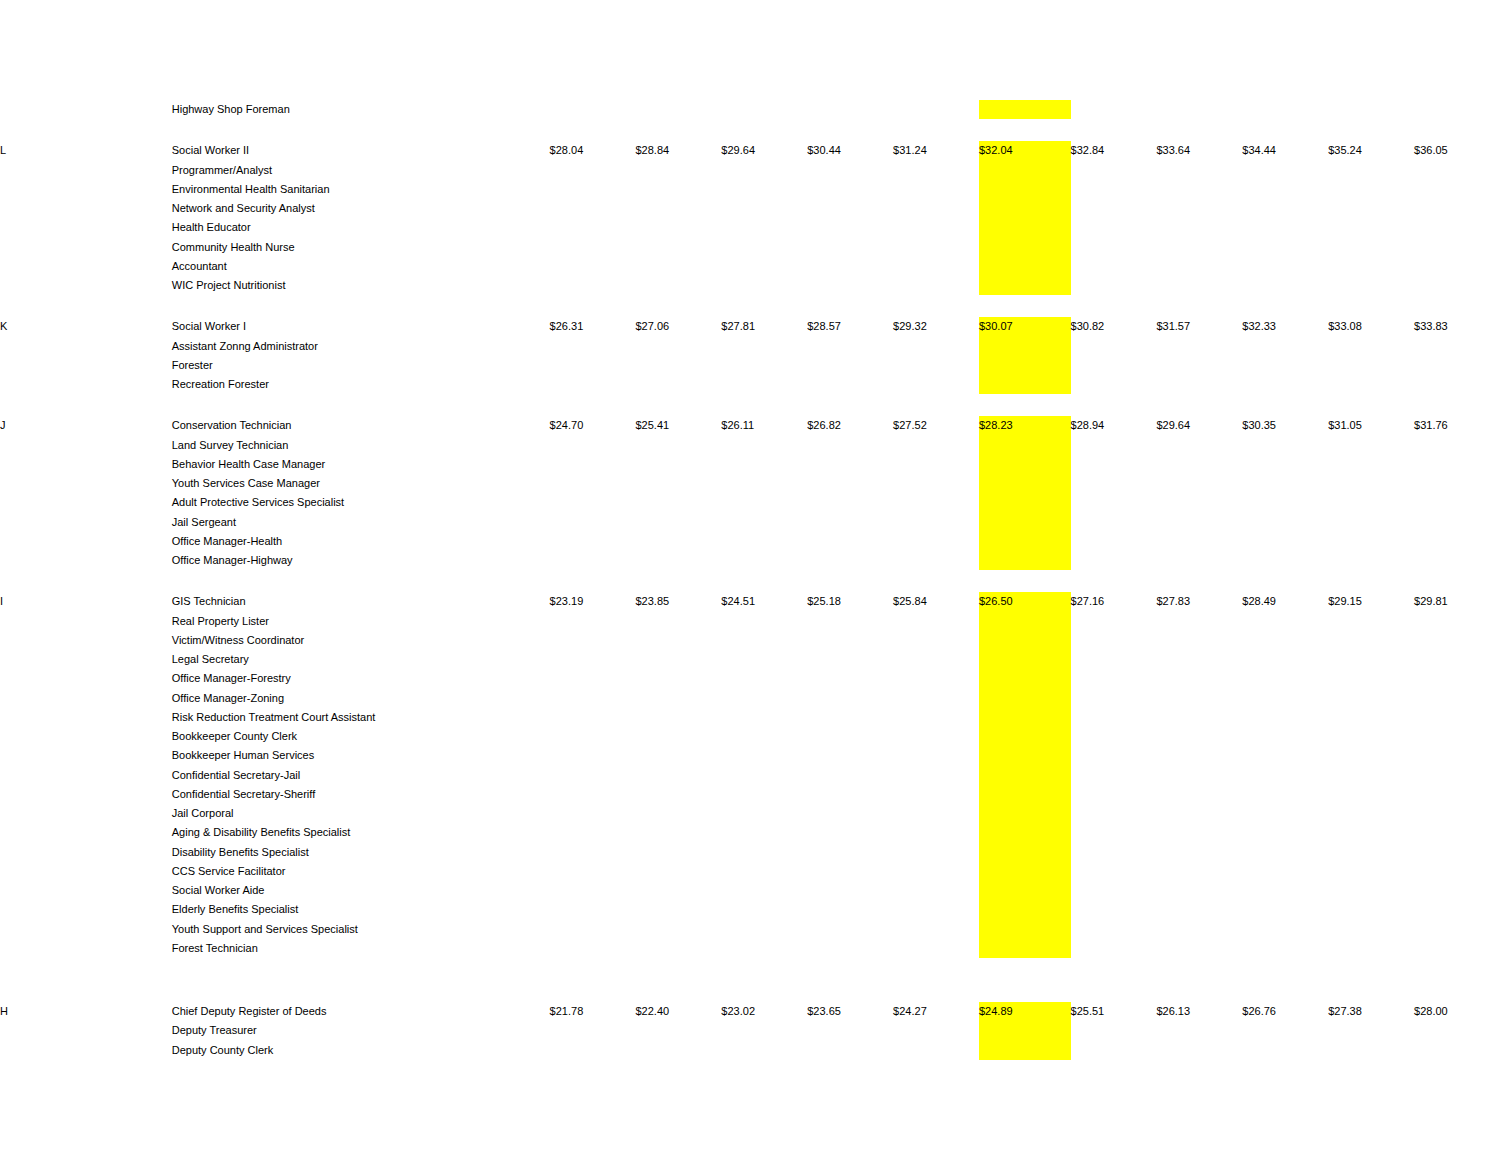| | Highway Shop Foreman | | | | | | | | | | | |
| L | Social Worker II Programmer/Analyst Environmental Health Sanitarian Network and Security Analyst Health Educator Community Health Nurse Accountant WIC Project Nutritionist | $28.04 | $28.84 | $29.64 | $30.44 | $31.24 | $32.04 | $32.84 | $33.64 | $34.44 | $35.24 | $36.05 |
| K | Social Worker I Assistant Zonng Administrator Forester Recreation Forester | $26.31 | $27.06 | $27.81 | $28.57 | $29.32 | $30.07 | $30.82 | $31.57 | $32.33 | $33.08 | $33.83 |
| J | Conservation Technician Land Survey Technician Behavior Health Case Manager Youth Services Case Manager Adult Protective Services Specialist Jail Sergeant Office Manager-Health Office Manager-Highway | $24.70 | $25.41 | $26.11 | $26.82 | $27.52 | $28.23 | $28.94 | $29.64 | $30.35 | $31.05 | $31.76 |
| I | GIS Technician Real Property Lister Victim/Witness Coordinator Legal Secretary Office Manager-Forestry Office Manager-Zoning Risk Reduction Treatment Court Assistant Bookkeeper County Clerk Bookkeeper Human Services Confidential Secretary-Jail Confidential Secretary-Sheriff Jail Corporal Aging & Disability Benefits Specialist Disability Benefits Specialist CCS Service Facilitator Social Worker Aide Elderly Benefits Specialist Youth Support and Services Specialist Forest Technician | $23.19 | $23.85 | $24.51 | $25.18 | $25.84 | $26.50 | $27.16 | $27.83 | $28.49 | $29.15 | $29.81 |
| H | Chief Deputy Register of Deeds Deputy Treasurer Deputy County Clerk | $21.78 | $22.40 | $23.02 | $23.65 | $24.27 | $24.89 | $25.51 | $26.13 | $26.76 | $27.38 | $28.00 |